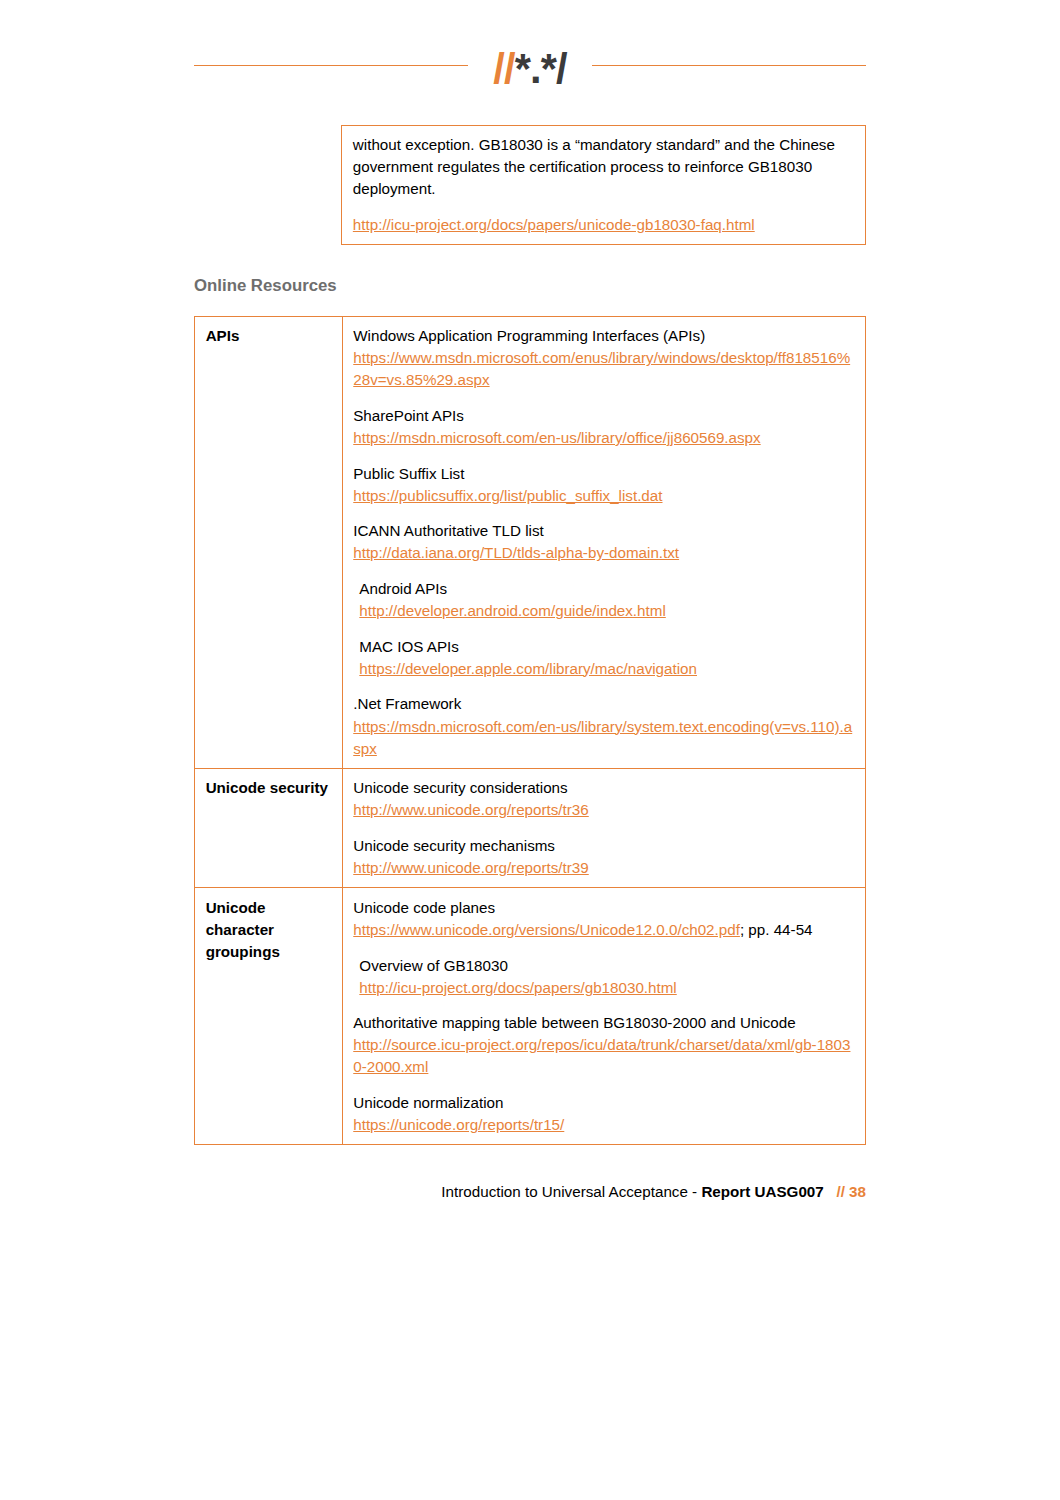//*.*/
| | without exception. GB18030 is a “mandatory standard” and the Chinese government regulates the certification process to reinforce GB18030 deployment. http://icu-project.org/docs/papers/unicode-gb18030-faq.html |
Online Resources
| APIs | Windows Application Programming Interfaces (APIs) https://www.msdn.microsoft.com/enus/library/windows/desktop/ff818516%28v=vs.85%29.aspx SharePoint APIs https://msdn.microsoft.com/en-us/library/office/jj860569.aspx Public Suffix List https://publicsuffix.org/list/public_suffix_list.dat ICANN Authoritative TLD list http://data.iana.org/TLD/tlds-alpha-by-domain.txt Android APIs http://developer.android.com/guide/index.html MAC IOS APIs https://developer.apple.com/library/mac/navigation .Net Framework https://msdn.microsoft.com/en-us/library/system.text.encoding(v=vs.110).aspx |
| Unicode security | Unicode security considerations http://www.unicode.org/reports/tr36 Unicode security mechanisms http://www.unicode.org/reports/tr39 |
| Unicode character groupings | Unicode code planes https://www.unicode.org/versions/Unicode12.0.0/ch02.pdf ; pp. 44-54 Overview of GB18030 http://icu-project.org/docs/papers/gb18030.html Authoritative mapping table between BG18030-2000 and Unicode http://source.icu-project.org/repos/icu/data/trunk/charset/data/xml/gb-18030-2000.xml Unicode normalization https://unicode.org/reports/tr15/ |
Introduction to Universal Acceptance - Report UASG007 // 38